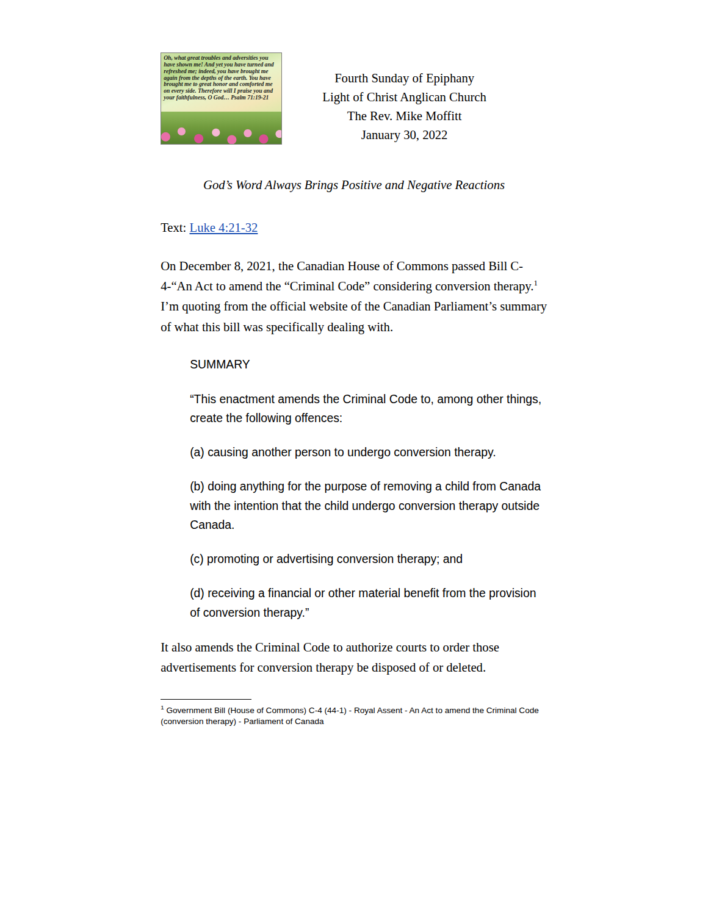Oh, what great troubles and adversities you have shown me! And yet you have turned and refreshed me; indeed, you have brought me again from the depths of the earth. You have brought me to great honor and comforted me on every side. Therefore will I praise you and your faithfulness, O God… Psalm 71:19-21
Fourth Sunday of Epiphany
Light of Christ Anglican Church
The Rev. Mike Moffitt
January 30, 2022
God’s Word Always Brings Positive and Negative Reactions
Text: Luke 4:21-32
On December 8, 2021, the Canadian House of Commons passed Bill C-4-“An Act to amend the “Criminal Code” considering conversion therapy.1 I’m quoting from the official website of the Canadian Parliament’s summary of what this bill was specifically dealing with.
SUMMARY
“This enactment amends the Criminal Code to, among other things, create the following offences:
(a) causing another person to undergo conversion therapy.
(b) doing anything for the purpose of removing a child from Canada with the intention that the child undergo conversion therapy outside Canada.
(c) promoting or advertising conversion therapy; and
(d) receiving a financial or other material benefit from the provision of conversion therapy.”
It also amends the Criminal Code to authorize courts to order those advertisements for conversion therapy be disposed of or deleted.
1 Government Bill (House of Commons) C-4 (44-1) - Royal Assent - An Act to amend the Criminal Code (conversion therapy) - Parliament of Canada